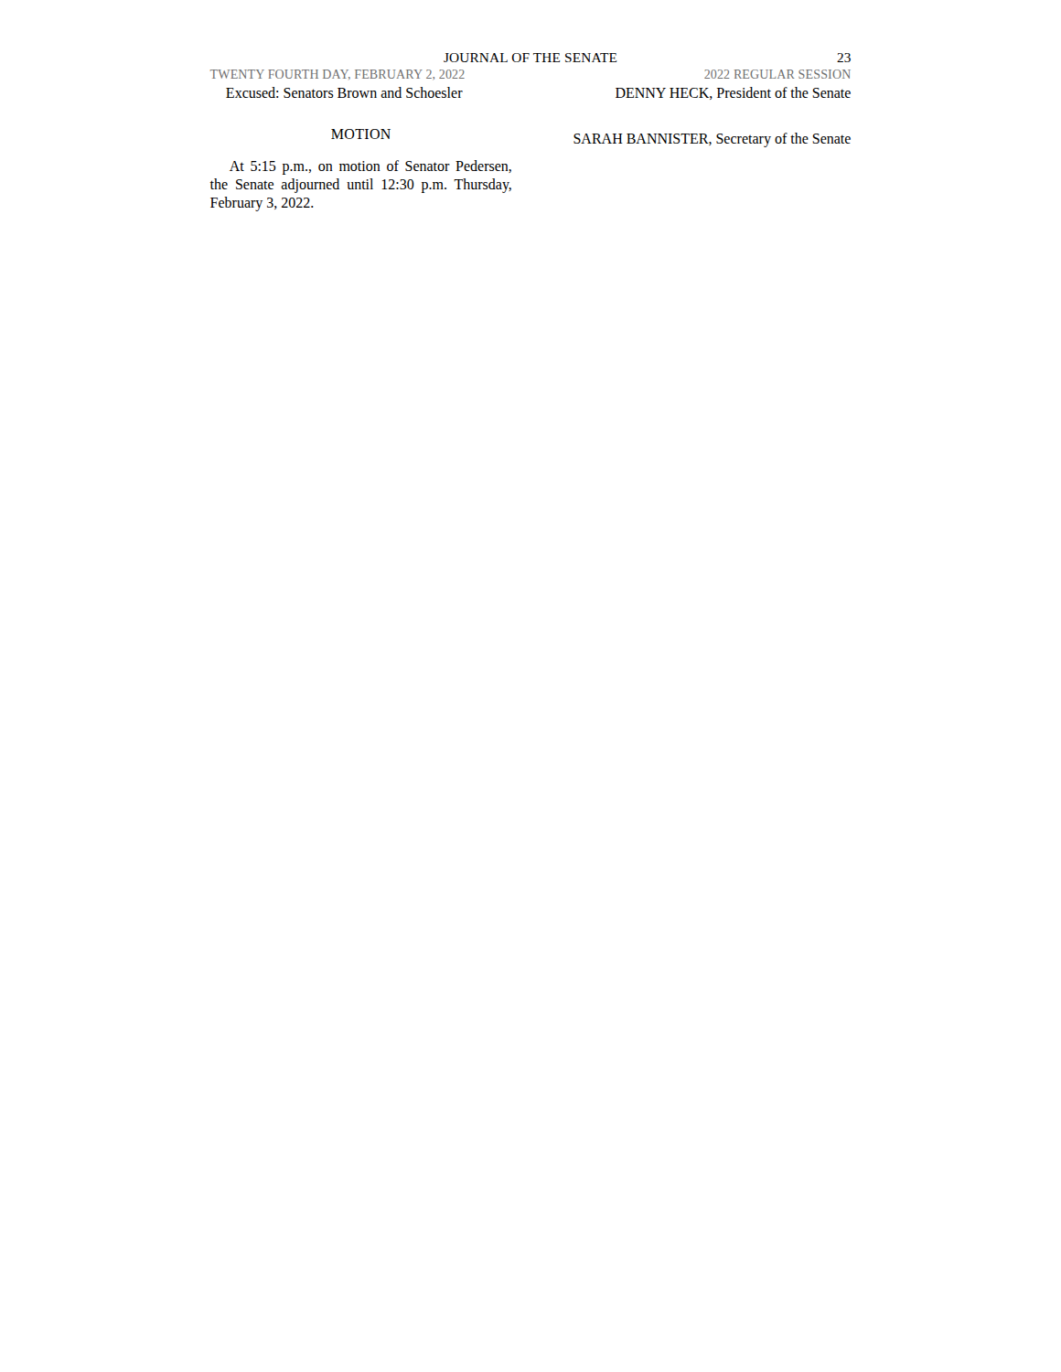JOURNAL OF THE SENATE
23
Twenty Fourth Day, February 2, 2022
2022 Regular Session
Excused: Senators Brown and Schoesler
MOTION
At 5:15 p.m., on motion of Senator Pedersen, the Senate adjourned until 12:30 p.m. Thursday, February 3, 2022.
DENNY HECK, President of the Senate
SARAH BANNISTER, Secretary of the Senate